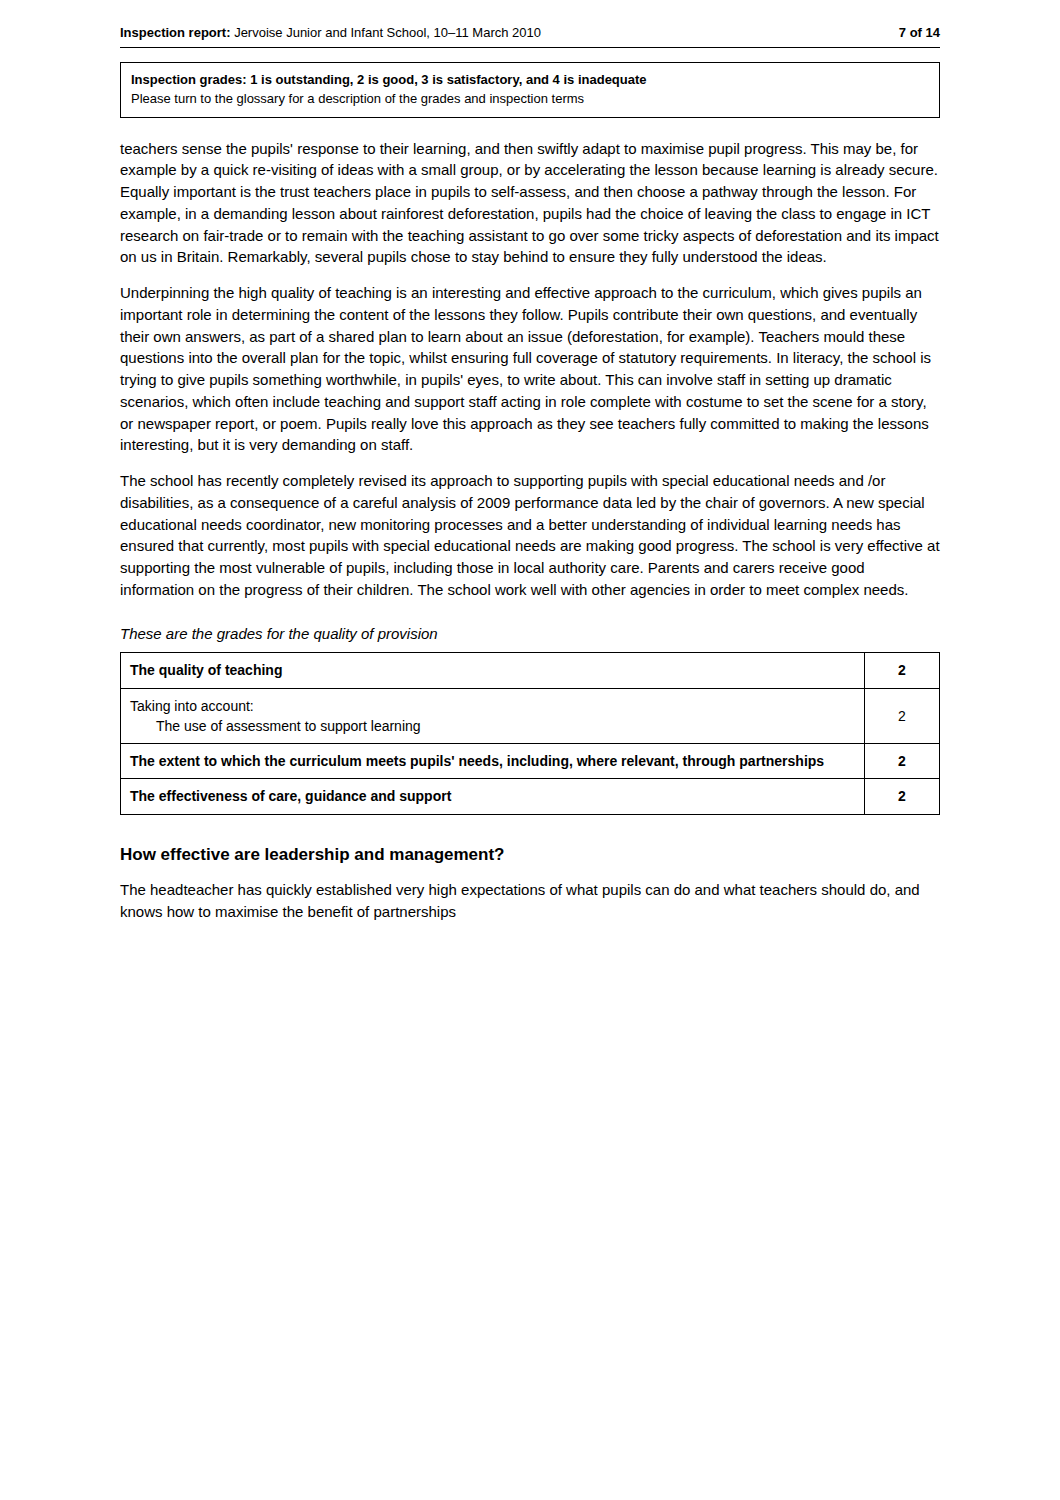Inspection report: Jervoise Junior and Infant School, 10–11 March 2010
7 of 14
Inspection grades: 1 is outstanding, 2 is good, 3 is satisfactory, and 4 is inadequate
Please turn to the glossary for a description of the grades and inspection terms
teachers sense the pupils' response to their learning, and then swiftly adapt to maximise pupil progress. This may be, for example by a quick re-visiting of ideas with a small group, or by accelerating the lesson because learning is already secure. Equally important is the trust teachers place in pupils to self-assess, and then choose a pathway through the lesson. For example, in a demanding lesson about rainforest deforestation, pupils had the choice of leaving the class to engage in ICT research on fair-trade or to remain with the teaching assistant to go over some tricky aspects of deforestation and its impact on us in Britain. Remarkably, several pupils chose to stay behind to ensure they fully understood the ideas.
Underpinning the high quality of teaching is an interesting and effective approach to the curriculum, which gives pupils an important role in determining the content of the lessons they follow. Pupils contribute their own questions, and eventually their own answers, as part of a shared plan to learn about an issue (deforestation, for example). Teachers mould these questions into the overall plan for the topic, whilst ensuring full coverage of statutory requirements. In literacy, the school is trying to give pupils something worthwhile, in pupils' eyes, to write about. This can involve staff in setting up dramatic scenarios, which often include teaching and support staff acting in role complete with costume to set the scene for a story, or newspaper report, or poem. Pupils really love this approach as they see teachers fully committed to making the lessons interesting, but it is very demanding on staff.
The school has recently completely revised its approach to supporting pupils with special educational needs and /or disabilities, as a consequence of a careful analysis of 2009 performance data led by the chair of governors. A new special educational needs coordinator, new monitoring processes and a better understanding of individual learning needs has ensured that currently, most pupils with special educational needs are making good progress. The school is very effective at supporting the most vulnerable of pupils, including those in local authority care. Parents and carers receive good information on the progress of their children. The school work well with other agencies in order to meet complex needs.
These are the grades for the quality of provision
| The quality of teaching | 2 |
| Taking into account: The use of assessment to support learning | 2 |
| The extent to which the curriculum meets pupils' needs, including, where relevant, through partnerships | 2 |
| The effectiveness of care, guidance and support | 2 |
How effective are leadership and management?
The headteacher has quickly established very high expectations of what pupils can do and what teachers should do, and knows how to maximise the benefit of partnerships